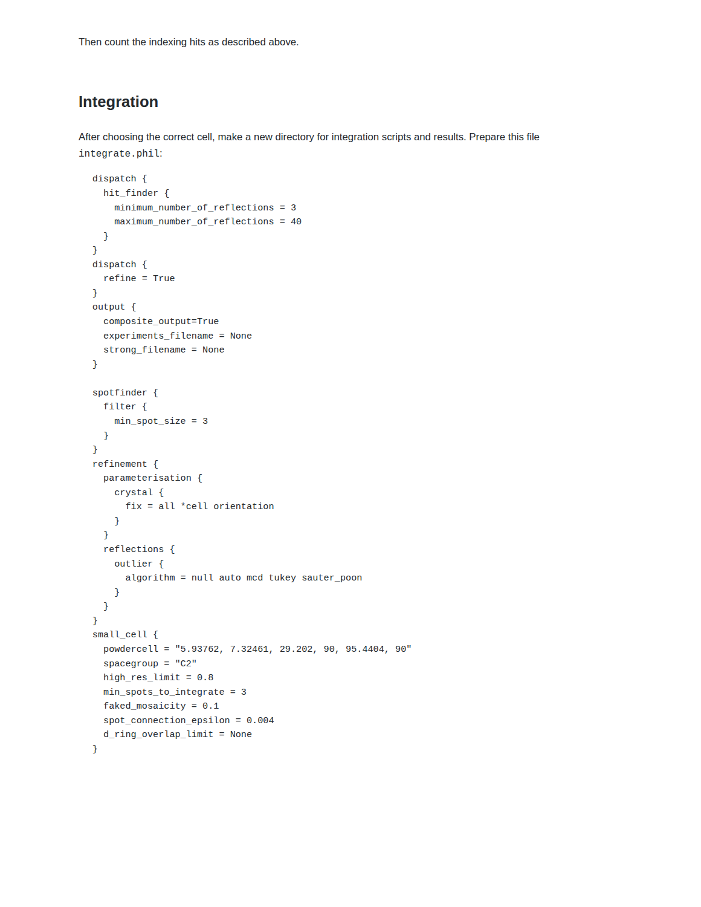Then count the indexing hits as described above.
Integration
After choosing the correct cell, make a new directory for integration scripts and results. Prepare this file integrate.phil:
dispatch {
  hit_finder {
    minimum_number_of_reflections = 3
    maximum_number_of_reflections = 40
  }
}
dispatch {
  refine = True
}
output {
  composite_output=True
  experiments_filename = None
  strong_filename = None
}

spotfinder {
  filter {
    min_spot_size = 3
  }
}
refinement {
  parameterisation {
    crystal {
      fix = all *cell orientation
    }
  }
  reflections {
    outlier {
      algorithm = null auto mcd tukey sauter_poon
    }
  }
}
small_cell {
  powdercell = "5.93762, 7.32461, 29.202, 90, 95.4404, 90"
  spacegroup = "C2"
  high_res_limit = 0.8
  min_spots_to_integrate = 3
  faked_mosaicity = 0.1
  spot_connection_epsilon = 0.004
  d_ring_overlap_limit = None
}